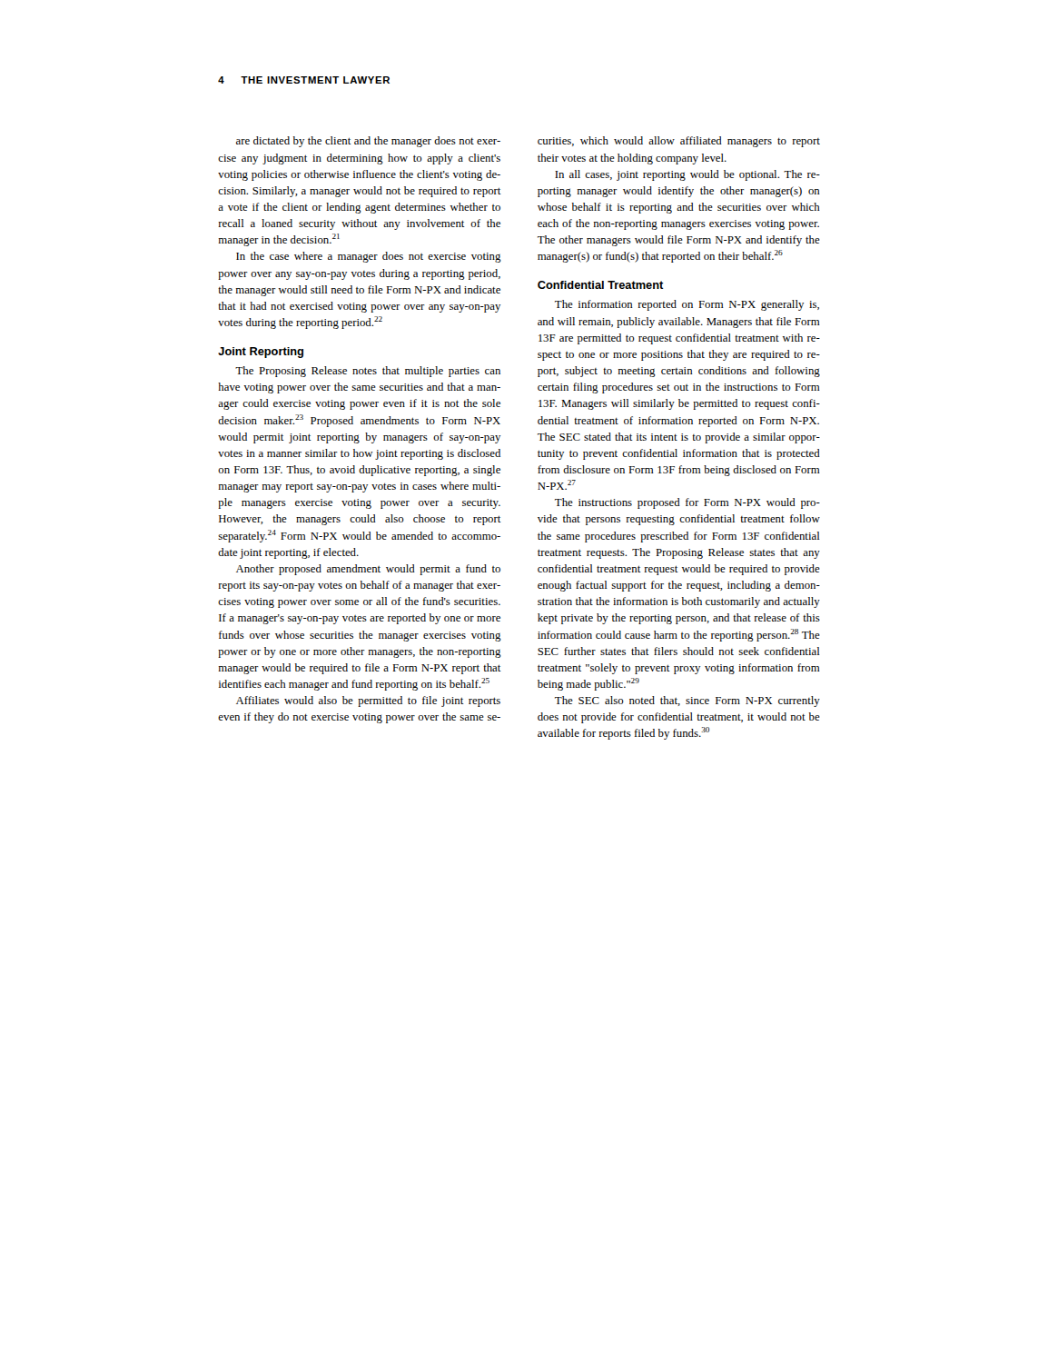4 THE INVESTMENT LAWYER
are dictated by the client and the manager does not exercise any judgment in determining how to apply a client's voting policies or otherwise influence the client's voting decision. Similarly, a manager would not be required to report a vote if the client or lending agent determines whether to recall a loaned security without any involvement of the manager in the decision.21
In the case where a manager does not exercise voting power over any say-on-pay votes during a reporting period, the manager would still need to file Form N-PX and indicate that it had not exercised voting power over any say-on-pay votes during the reporting period.22
Joint Reporting
The Proposing Release notes that multiple parties can have voting power over the same securities and that a manager could exercise voting power even if it is not the sole decision maker.23 Proposed amendments to Form N-PX would permit joint reporting by managers of say-on-pay votes in a manner similar to how joint reporting is disclosed on Form 13F. Thus, to avoid duplicative reporting, a single manager may report say-on-pay votes in cases where multiple managers exercise voting power over a security. However, the managers could also choose to report separately.24 Form N-PX would be amended to accommodate joint reporting, if elected.
Another proposed amendment would permit a fund to report its say-on-pay votes on behalf of a manager that exercises voting power over some or all of the fund's securities. If a manager's say-on-pay votes are reported by one or more funds over whose securities the manager exercises voting power or by one or more other managers, the non-reporting manager would be required to file a Form N-PX report that identifies each manager and fund reporting on its behalf.25
Affiliates would also be permitted to file joint reports even if they do not exercise voting power over the same securities, which would allow affiliated managers to report their votes at the holding company level.
In all cases, joint reporting would be optional. The reporting manager would identify the other manager(s) on whose behalf it is reporting and the securities over which each of the non-reporting managers exercises voting power. The other managers would file Form N-PX and identify the manager(s) or fund(s) that reported on their behalf.26
Confidential Treatment
The information reported on Form N-PX generally is, and will remain, publicly available. Managers that file Form 13F are permitted to request confidential treatment with respect to one or more positions that they are required to report, subject to meeting certain conditions and following certain filing procedures set out in the instructions to Form 13F. Managers will similarly be permitted to request confidential treatment of information reported on Form N-PX. The SEC stated that its intent is to provide a similar opportunity to prevent confidential information that is protected from disclosure on Form 13F from being disclosed on Form N-PX.27
The instructions proposed for Form N-PX would provide that persons requesting confidential treatment follow the same procedures prescribed for Form 13F confidential treatment requests. The Proposing Release states that any confidential treatment request would be required to provide enough factual support for the request, including a demonstration that the information is both customarily and actually kept private by the reporting person, and that release of this information could cause harm to the reporting person.28 The SEC further states that filers should not seek confidential treatment "solely to prevent proxy voting information from being made public."29
The SEC also noted that, since Form N-PX currently does not provide for confidential treatment, it would not be available for reports filed by funds.30